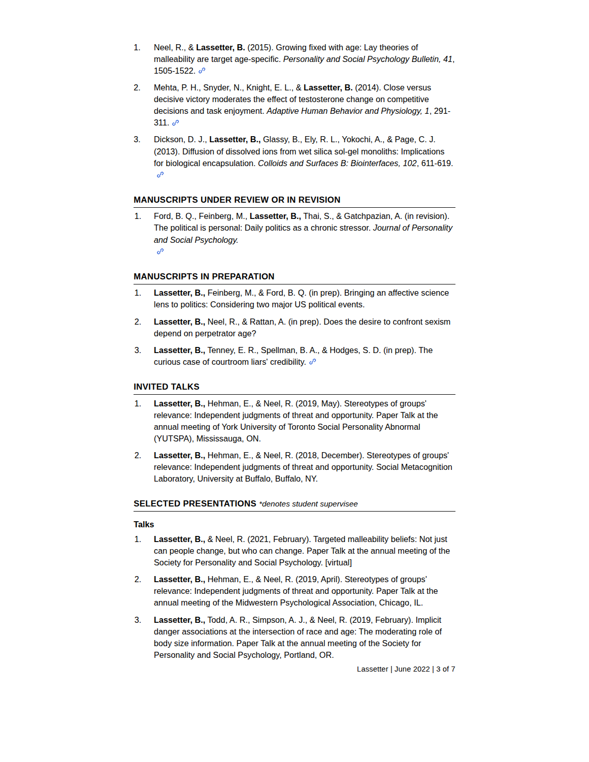Neel, R., & Lassetter, B. (2015). Growing fixed with age: Lay theories of malleability are target age-specific. Personality and Social Psychology Bulletin, 41, 1505-1522.
Mehta, P. H., Snyder, N., Knight, E. L., & Lassetter, B. (2014). Close versus decisive victory moderates the effect of testosterone change on competitive decisions and task enjoyment. Adaptive Human Behavior and Physiology, 1, 291-311.
Dickson, D. J., Lassetter, B., Glassy, B., Ely, R. L., Yokochi, A., & Page, C. J. (2013). Diffusion of dissolved ions from wet silica sol-gel monoliths: Implications for biological encapsulation. Colloids and Surfaces B: Biointerfaces, 102, 611-619.
Manuscripts Under Review or in Revision
Ford, B. Q., Feinberg, M., Lassetter, B., Thai, S., & Gatchpazian, A. (in revision). The political is personal: Daily politics as a chronic stressor. Journal of Personality and Social Psychology.
Manuscripts in Preparation
Lassetter, B., Feinberg, M., & Ford, B. Q. (in prep). Bringing an affective science lens to politics: Considering two major US political events.
Lassetter, B., Neel, R., & Rattan, A. (in prep). Does the desire to confront sexism depend on perpetrator age?
Lassetter, B., Tenney, E. R., Spellman, B. A., & Hodges, S. D. (in prep). The curious case of courtroom liars' credibility.
Invited Talks
Lassetter, B., Hehman, E., & Neel, R. (2019, May). Stereotypes of groups' relevance: Independent judgments of threat and opportunity. Paper Talk at the annual meeting of York University of Toronto Social Personality Abnormal (YUTSPA), Mississauga, ON.
Lassetter, B., Hehman, E., & Neel, R. (2018, December). Stereotypes of groups' relevance: Independent judgments of threat and opportunity. Social Metacognition Laboratory, University at Buffalo, Buffalo, NY.
Selected Presentations *denotes student supervisee
Talks
Lassetter, B., & Neel, R. (2021, February). Targeted malleability beliefs: Not just can people change, but who can change. Paper Talk at the annual meeting of the Society for Personality and Social Psychology. [virtual]
Lassetter, B., Hehman, E., & Neel, R. (2019, April). Stereotypes of groups' relevance: Independent judgments of threat and opportunity. Paper Talk at the annual meeting of the Midwestern Psychological Association, Chicago, IL.
Lassetter, B., Todd, A. R., Simpson, A. J., & Neel, R. (2019, February). Implicit danger associations at the intersection of race and age: The moderating role of body size information. Paper Talk at the annual meeting of the Society for Personality and Social Psychology, Portland, OR.
Lassetter | June 2022 | 3 of 7